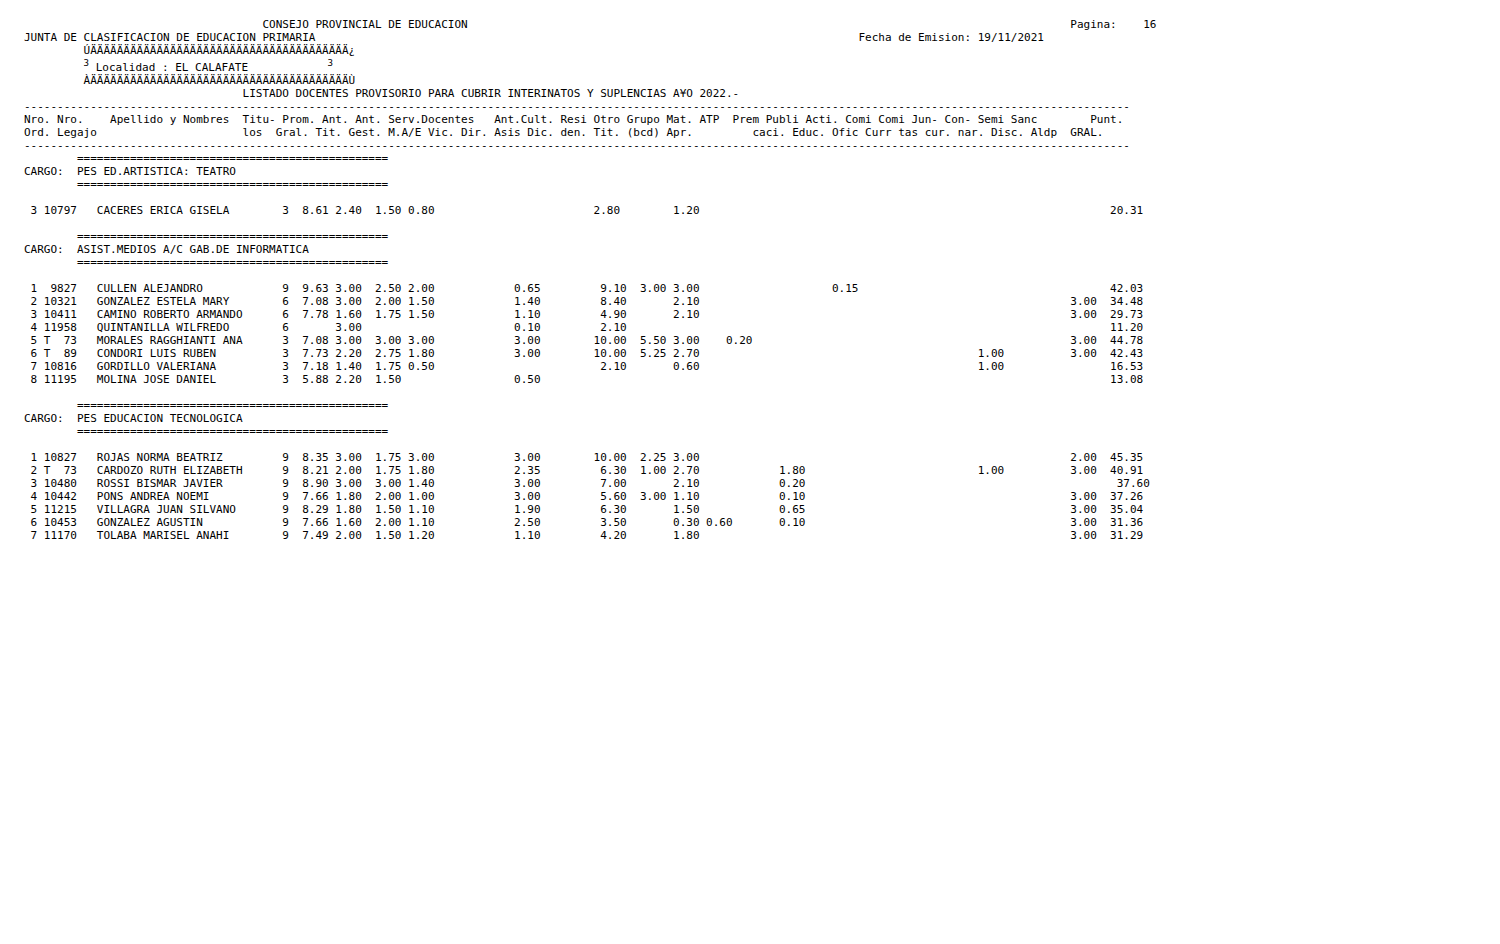CONSEJO PROVINCIAL DE EDUCACION                                                                                           Pagina:    16
JUNTA DE CLASIFICACION DE EDUCACION PRIMARIA                                                                                  Fecha de Emision: 19/11/2021
         ÚÄÄÄÄÄÄÄÄÄÄÄÄÄÄÄÄÄÄÄÄÄÄÄÄÄÄÄÄÄÄÄÄÄÄÄÄÄÄÄ¿
         3 Localidad : EL CALAFATE            3
         ÀÄÄÄÄÄÄÄÄÄÄÄÄÄÄÄÄÄÄÄÄÄÄÄÄÄÄÄÄÄÄÄÄÄÄÄÄÄÄÄÙ
                                 LISTADO DOCENTES PROVISORIO PARA CUBRIR INTERINATOS Y SUPLENCIAS A¥O 2022.-
-----------------------------------------------------------------------------------------------------------------------------------------------------------------------
Nro. Nro.    Apellido y Nombres  Titu- Prom. Ant. Ant. Serv.Docentes   Ant.Cult. Resi Otro Grupo Mat. ATP  Prem Publi Acti. Comi Comi Jun- Con- Semi Sanc        Punt.
Ord. Legajo                      los  Gral. Tit. Gest. M.A/E Vic. Dir. Asis Dic. den. Tit. (bcd) Apr.         caci. Educ. Ofic Curr tas cur. nar. Disc. Aldp  GRAL.
-----------------------------------------------------------------------------------------------------------------------------------------------------------------------
        ===============================================
CARGO:  PES ED.ARTISTICA: TEATRO
        ===============================================

 3 10797   CACERES ERICA GISELA        3  8.61 2.40  1.50 0.80                        2.80        1.20                                                              20.31

        ===============================================
CARGO:  ASIST.MEDIOS A/C GAB.DE INFORMATICA
        ===============================================

 1  9827   CULLEN ALEJANDRO            9  9.63 3.00  2.50 2.00            0.65         9.10  3.00 3.00                    0.15                                      42.03
 2 10321   GONZALEZ ESTELA MARY        6  7.08 3.00  2.00 1.50            1.40         8.40       2.10                                                        3.00  34.48
 3 10411   CAMINO ROBERTO ARMANDO      6  7.78 1.60  1.75 1.50            1.10         4.90       2.10                                                        3.00  29.73
 4 11958   QUINTANILLA WILFREDO        6       3.00                       0.10         2.10                                                                         11.20
 5 T  73   MORALES RAGGHIANTI ANA      3  7.08 3.00  3.00 3.00            3.00        10.00  5.50 3.00    0.20                                                3.00  44.78
 6 T  89   CONDORI LUIS RUBEN          3  7.73 2.20  2.75 1.80            3.00        10.00  5.25 2.70                                          1.00          3.00  42.43
 7 10816   GORDILLO VALERIANA          3  7.18 1.40  1.75 0.50                         2.10       0.60                                          1.00                16.53
 8 11195   MOLINA JOSE DANIEL          3  5.88 2.20  1.50                 0.50                                                                                      13.08

        ===============================================
CARGO:  PES EDUCACION TECNOLOGICA
        ===============================================

 1 10827   ROJAS NORMA BEATRIZ         9  8.35 3.00  1.75 3.00            3.00        10.00  2.25 3.00                                                        2.00  45.35
 2 T  73   CARDOZO RUTH ELIZABETH      9  8.21 2.00  1.75 1.80            2.35         6.30  1.00 2.70            1.80                          1.00          3.00  40.91
 3 10480   ROSSI BISMAR JAVIER         9  8.90 3.00  3.00 1.40            3.00         7.00       2.10            0.20                                               37.60
 4 10442   PONS ANDREA NOEMI           9  7.66 1.80  2.00 1.00            3.00         5.60  3.00 1.10            0.10                                        3.00  37.26
 5 11215   VILLAGRA JUAN SILVANO       9  8.29 1.80  1.50 1.10            1.90         6.30       1.50            0.65                                        3.00  35.04
 6 10453   GONZALEZ AGUSTIN            9  7.66 1.60  2.00 1.10            2.50         3.50       0.30 0.60       0.10                                        3.00  31.36
 7 11170   TOLABA MARISEL ANAHI        9  7.49 2.00  1.50 1.20            1.10         4.20       1.80                                                        3.00  31.29